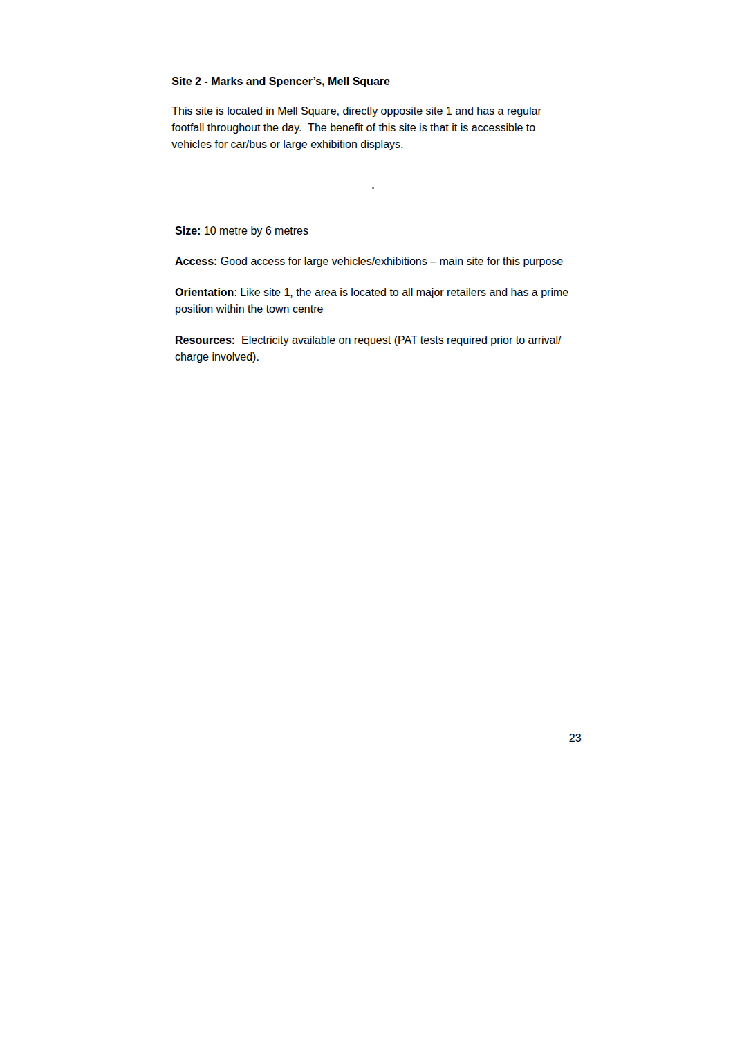Site 2 - Marks and Spencer’s, Mell Square
This site is located in Mell Square, directly opposite site 1 and has a regular footfall throughout the day. The benefit of this site is that it is accessible to vehicles for car/bus or large exhibition displays.
Size: 10 metre by 6 metres
Access: Good access for large vehicles/exhibitions – main site for this purpose
Orientation: Like site 1, the area is located to all major retailers and has a prime position within the town centre
Resources: Electricity available on request (PAT tests required prior to arrival/ charge involved).
23